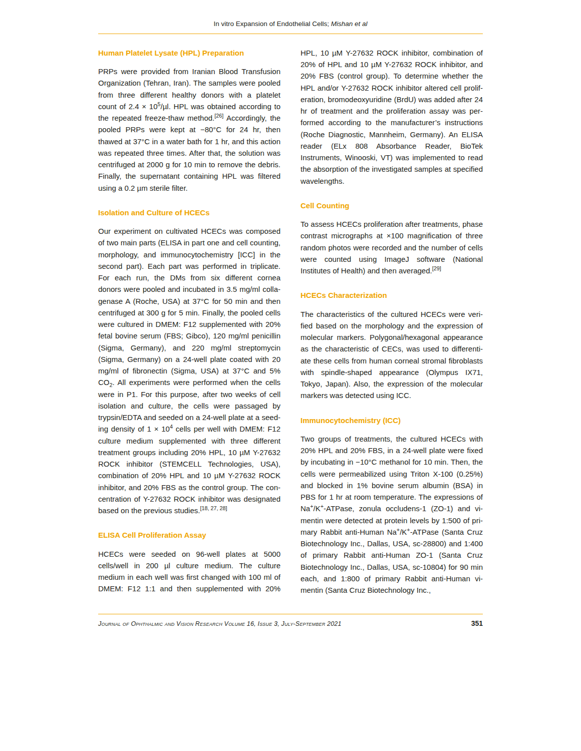In vitro Expansion of Endothelial Cells; Mishan et al
Human Platelet Lysate (HPL) Preparation
PRPs were provided from Iranian Blood Transfusion Organization (Tehran, Iran). The samples were pooled from three different healthy donors with a platelet count of 2.4 × 105/µl. HPL was obtained according to the repeated freeze-thaw method.[26] Accordingly, the pooled PRPs were kept at −80°C for 24 hr, then thawed at 37°C in a water bath for 1 hr, and this action was repeated three times. After that, the solution was centrifuged at 2000 g for 10 min to remove the debris. Finally, the supernatant containing HPL was filtered using a 0.2 µm sterile filter.
Isolation and Culture of HCECs
Our experiment on cultivated HCECs was composed of two main parts (ELISA in part one and cell counting, morphology, and immunocytochemistry [ICC] in the second part). Each part was performed in triplicate. For each run, the DMs from six different cornea donors were pooled and incubated in 3.5 mg/ml collagenase A (Roche, USA) at 37°C for 50 min and then centrifuged at 300 g for 5 min. Finally, the pooled cells were cultured in DMEM: F12 supplemented with 20% fetal bovine serum (FBS; Gibco), 120 mg/ml penicillin (Sigma, Germany), and 220 mg/ml streptomycin (Sigma, Germany) on a 24-well plate coated with 20 mg/ml of fibronectin (Sigma, USA) at 37°C and 5% CO2. All experiments were performed when the cells were in P1. For this purpose, after two weeks of cell isolation and culture, the cells were passaged by trypsin/EDTA and seeded on a 24-well plate at a seeding density of 1 × 104 cells per well with DMEM: F12 culture medium supplemented with three different treatment groups including 20% HPL, 10 µM Y-27632 ROCK inhibitor (STEMCELL Technologies, USA), combination of 20% HPL and 10 µM Y-27632 ROCK inhibitor, and 20% FBS as the control group. The concentration of Y-27632 ROCK inhibitor was designated based on the previous studies.[18, 27, 28]
ELISA Cell Proliferation Assay
HCECs were seeded on 96-well plates at 5000 cells/well in 200 µl culture medium. The culture medium in each well was first changed with 100 ml of DMEM: F12 1:1 and then supplemented with 20% HPL, 10 µM Y-27632 ROCK inhibitor, combination of 20% of HPL and 10 µM Y-27632 ROCK inhibitor, and 20% FBS (control group). To determine whether the HPL and/or Y-27632 ROCK inhibitor altered cell proliferation, bromodeoxyuridine (BrdU) was added after 24 hr of treatment and the proliferation assay was performed according to the manufacturer’s instructions (Roche Diagnostic, Mannheim, Germany). An ELISA reader (ELx 808 Absorbance Reader, BioTek Instruments, Winooski, VT) was implemented to read the absorption of the investigated samples at specified wavelengths.
Cell Counting
To assess HCECs proliferation after treatments, phase contrast micrographs at ×100 magnification of three random photos were recorded and the number of cells were counted using ImageJ software (National Institutes of Health) and then averaged.[29]
HCECs Characterization
The characteristics of the cultured HCECs were verified based on the morphology and the expression of molecular markers. Polygonal/hexagonal appearance as the characteristic of CECs, was used to differentiate these cells from human corneal stromal fibroblasts with spindle-shaped appearance (Olympus IX71, Tokyo, Japan). Also, the expression of the molecular markers was detected using ICC.
Immunocytochemistry (ICC)
Two groups of treatments, the cultured HCECs with 20% HPL and 20% FBS, in a 24-well plate were fixed by incubating in −10°C methanol for 10 min. Then, the cells were permeabilized using Triton X-100 (0.25%) and blocked in 1% bovine serum albumin (BSA) in PBS for 1 hr at room temperature. The expressions of Na+/K+-ATPase, zonula occludens-1 (ZO-1) and vimentin were detected at protein levels by 1:500 of primary Rabbit anti-Human Na+/K+-ATPase (Santa Cruz Biotechnology Inc., Dallas, USA, sc-28800) and 1:400 of primary Rabbit anti-Human ZO-1 (Santa Cruz Biotechnology Inc., Dallas, USA, sc-10804) for 90 min each, and 1:800 of primary Rabbit anti-Human vimentin (Santa Cruz Biotechnology Inc.,
Journal of Ophthalmic and Vision Research Volume 16, Issue 3, July-September 2021 351